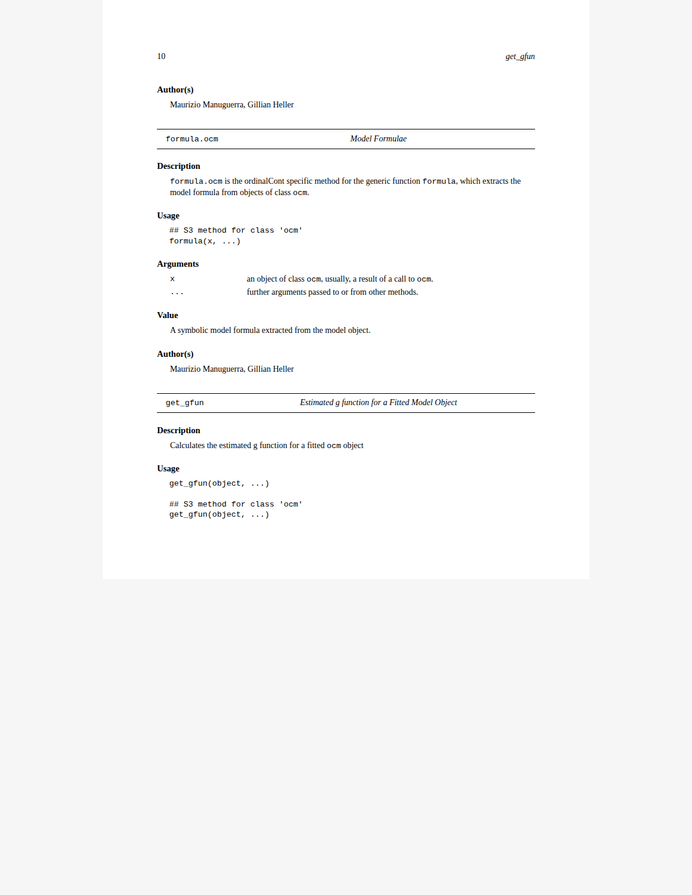10 get_gfun
Author(s)
Maurizio Manuguerra, Gillian Heller
formula.ocm Model Formulae
Description
formula.ocm is the ordinalCont specific method for the generic function formula, which extracts the model formula from objects of class ocm.
Usage
## S3 method for class 'ocm'
formula(x, ...)
Arguments
x
an object of class ocm, usually, a result of a call to ocm.
...
further arguments passed to or from other methods.
Value
A symbolic model formula extracted from the model object.
Author(s)
Maurizio Manuguerra, Gillian Heller
get_gfun Estimated g function for a Fitted Model Object
Description
Calculates the estimated g function for a fitted ocm object
Usage
get_gfun(object, ...)

## S3 method for class 'ocm'
get_gfun(object, ...)